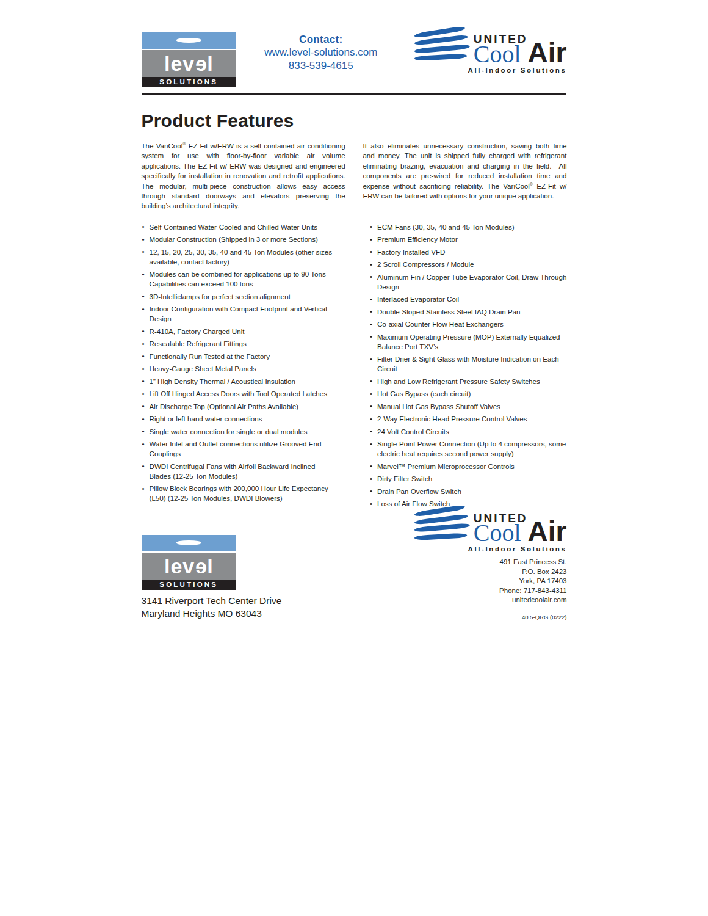level
SOLUTIONS
Contact:
www.level-solutions.com
833-539-4615
UNITED
Cool
Air
All-Indoor Solutions
Product Features
The VariCool® EZ-Fit w/ERW is a self-contained air conditioning system for use with floor-by-floor variable air volume applications. The EZ-Fit w/ ERW was designed and engineered specifically for installation in renovation and retrofit applications. The modular, multi-piece construction allows easy access through standard doorways and elevators preserving the building’s architectural integrity.
It also eliminates unnecessary construction, saving both time and money. The unit is shipped fully charged with refrigerant eliminating brazing, evacuation and charging in the field. All components are pre-wired for reduced installation time and expense without sacrificing reliability. The VariCool® EZ-Fit w/ ERW can be tailored with options for your unique application.
Self-Contained Water-Cooled and Chilled Water Units
Modular Construction (Shipped in 3 or more Sections)
12, 15, 20, 25, 30, 35, 40 and 45 Ton Modules (other sizes available, contact factory)
Modules can be combined for applications up to 90 Tons – Capabilities can exceed 100 tons
3D-Intelliclamps for perfect section alignment
Indoor Configuration with Compact Footprint and Vertical Design
R-410A, Factory Charged Unit
Resealable Refrigerant Fittings
Functionally Run Tested at the Factory
Heavy-Gauge Sheet Metal Panels
1” High Density Thermal / Acoustical Insulation
Lift Off Hinged Access Doors with Tool Operated Latches
Air Discharge Top (Optional Air Paths Available)
Right or left hand water connections
Single water connection for single or dual modules
Water Inlet and Outlet connections utilize Grooved End Couplings
DWDI Centrifugal Fans with Airfoil Backward Inclined Blades (12-25 Ton Modules)
Pillow Block Bearings with 200,000 Hour Life Expectancy (L50) (12-25 Ton Modules, DWDI Blowers)
ECM Fans (30, 35, 40 and 45 Ton Modules)
Premium Efficiency Motor
Factory Installed VFD
2 Scroll Compressors / Module
Aluminum Fin / Copper Tube Evaporator Coil, Draw Through Design
Interlaced Evaporator Coil
Double-Sloped Stainless Steel IAQ Drain Pan
Co-axial Counter Flow Heat Exchangers
Maximum Operating Pressure (MOP) Externally Equalized Balance Port TXV’s
Filter Drier & Sight Glass with Moisture Indication on Each Circuit
High and Low Refrigerant Pressure Safety Switches
Hot Gas Bypass (each circuit)
Manual Hot Gas Bypass Shutoff Valves
2-Way Electronic Head Pressure Control Valves
24 Volt Control Circuits
Single-Point Power Connection (Up to 4 compressors, some electric heat requires second power supply)
Marvel™ Premium Microprocessor Controls
Dirty Filter Switch
Drain Pan Overflow Switch
Loss of Air Flow Switch
level
SOLUTIONS
3141 Riverport Tech Center Drive
Maryland Heights MO 63043
UNITED
Cool
Air
All-Indoor Solutions
491 East Princess St.
P.O. Box 2423
York, PA 17403
Phone: 717-843-4311
unitedcoolair.com
40.5-QRG (0222)